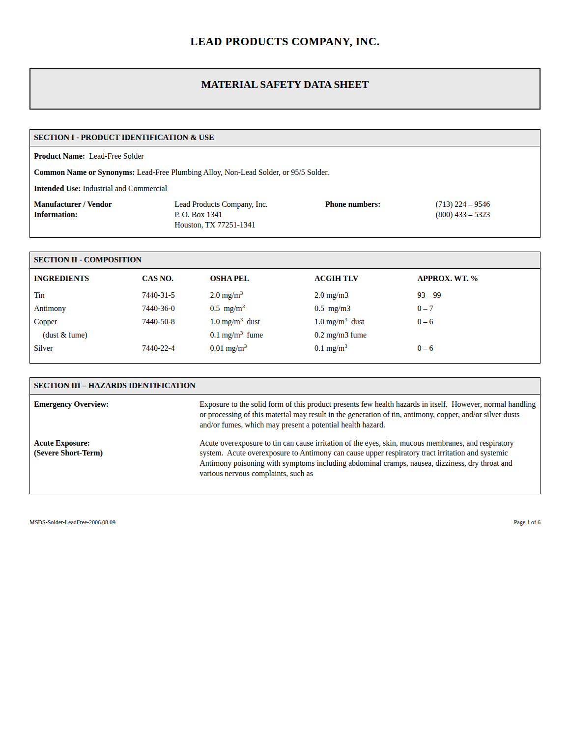LEAD PRODUCTS COMPANY, INC.
MATERIAL SAFETY DATA SHEET
SECTION I - PRODUCT IDENTIFICATION & USE
Product Name: Lead-Free Solder
Common Name or Synonyms: Lead-Free Plumbing Alloy, Non-Lead Solder, or 95/5 Solder.
Intended Use: Industrial and Commercial
| Manufacturer / Vendor Information: | Lead Products Company, Inc. P. O. Box 1341 Houston, TX 77251-1341 | Phone numbers: | (713) 224 – 9546 (800) 433 – 5323 |
SECTION II - COMPOSITION
| INGREDIENTS | CAS NO. | OSHA PEL | ACGIH TLV | APPROX. WT. % |
| --- | --- | --- | --- | --- |
| Tin | 7440-31-5 | 2.0 mg/m 3 | 2.0 mg/m3 | 93 – 99 |
| Antimony | 7440-36-0 | 0.5 mg/m 3 | 0.5 mg/m3 | 0 – 7 |
| Copper | 7440-50-8 | 1.0 mg/m 3 dust | 1.0 mg/m 3 dust | 0 – 6 |
| (dust & fume) | | 0.1 mg/m 3 fume | 0.2 mg/m3 fume | |
| Silver | 7440-22-4 | 0.01 mg/m 3 | 0.1 mg/m 3 | 0 – 6 |
SECTION III – HAZARDS IDENTIFICATION
| Emergency Overview: | Exposure to the solid form of this product presents few health hazards in itself. However, normal handling or processing of this material may result in the generation of tin, antimony, copper, and/or silver dusts and/or fumes, which may present a potential health hazard. |
| Acute Exposure: (Severe Short-Term) | Acute overexposure to tin can cause irritation of the eyes, skin, mucous membranes, and respiratory system. Acute overexposure to Antimony can cause upper respiratory tract irritation and systemic Antimony poisoning with symptoms including abdominal cramps, nausea, dizziness, dry throat and various nervous complaints, such as |
MSDS-Solder-LeadFree-2006.08.09 Page 1 of 6